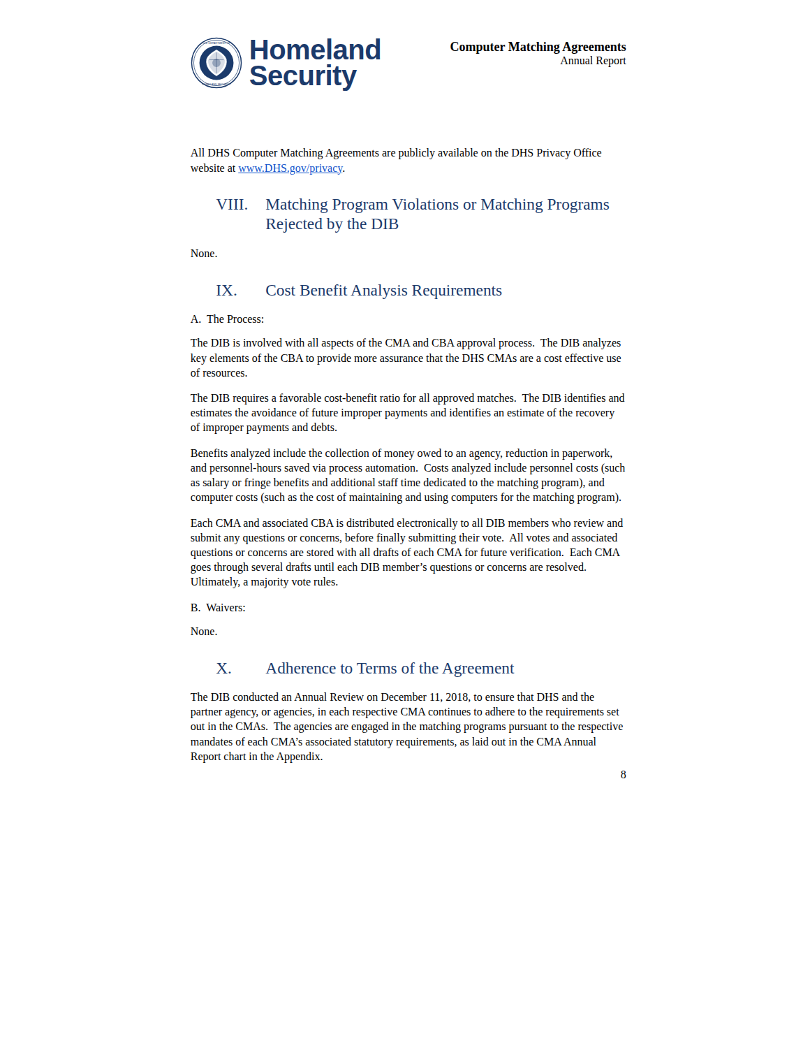U.S. DEPARTMENT OF HOMELAND SECURITY
Homeland
Security
Computer Matching Agreements
Annual Report
All DHS Computer Matching Agreements are publicly available on the DHS Privacy Office website at www.DHS.gov/privacy.
VIII. Matching Program Violations or Matching Programs Rejected by the DIB
None.
IX. Cost Benefit Analysis Requirements
A. The Process:
The DIB is involved with all aspects of the CMA and CBA approval process. The DIB analyzes key elements of the CBA to provide more assurance that the DHS CMAs are a cost effective use of resources.
The DIB requires a favorable cost-benefit ratio for all approved matches. The DIB identifies and estimates the avoidance of future improper payments and identifies an estimate of the recovery of improper payments and debts.
Benefits analyzed include the collection of money owed to an agency, reduction in paperwork, and personnel-hours saved via process automation. Costs analyzed include personnel costs (such as salary or fringe benefits and additional staff time dedicated to the matching program), and computer costs (such as the cost of maintaining and using computers for the matching program).
Each CMA and associated CBA is distributed electronically to all DIB members who review and submit any questions or concerns, before finally submitting their vote. All votes and associated questions or concerns are stored with all drafts of each CMA for future verification. Each CMA goes through several drafts until each DIB member’s questions or concerns are resolved. Ultimately, a majority vote rules.
B. Waivers:
None.
X. Adherence to Terms of the Agreement
The DIB conducted an Annual Review on December 11, 2018, to ensure that DHS and the partner agency, or agencies, in each respective CMA continues to adhere to the requirements set out in the CMAs. The agencies are engaged in the matching programs pursuant to the respective mandates of each CMA’s associated statutory requirements, as laid out in the CMA Annual Report chart in the Appendix.
8